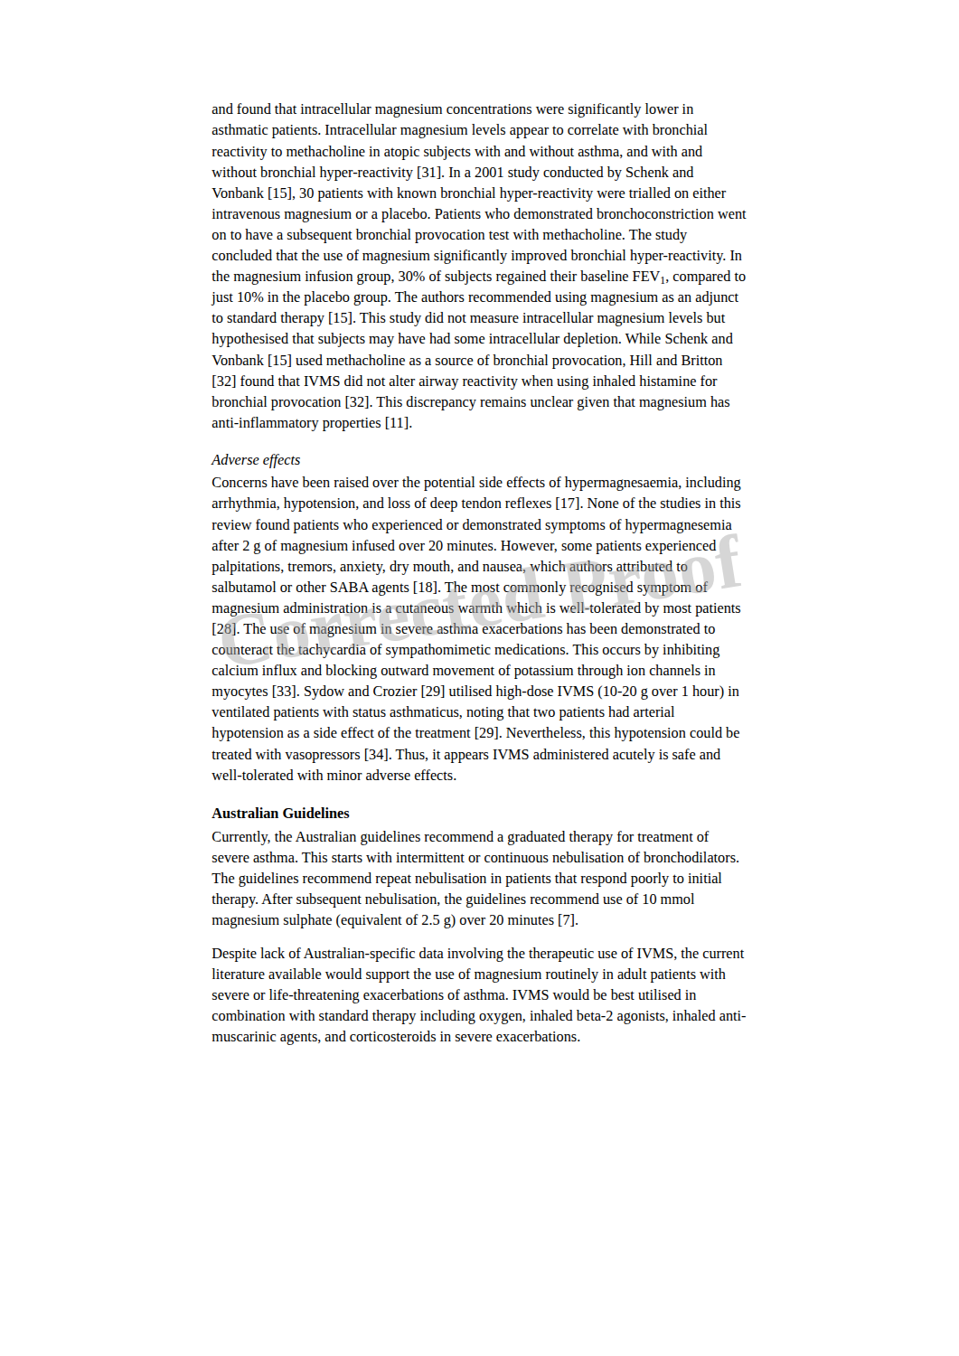Corrected Proof
and found that intracellular magnesium concentrations were significantly lower in asthmatic patients. Intracellular magnesium levels appear to correlate with bronchial reactivity to methacholine in atopic subjects with and without asthma, and with and without bronchial hyper-reactivity [31]. In a 2001 study conducted by Schenk and Vonbank [15], 30 patients with known bronchial hyper-reactivity were trialled on either intravenous magnesium or a placebo. Patients who demonstrated bronchoconstriction went on to have a subsequent bronchial provocation test with methacholine. The study concluded that the use of magnesium significantly improved bronchial hyper-reactivity. In the magnesium infusion group, 30% of subjects regained their baseline FEV1, compared to just 10% in the placebo group. The authors recommended using magnesium as an adjunct to standard therapy [15]. This study did not measure intracellular magnesium levels but hypothesised that subjects may have had some intracellular depletion. While Schenk and Vonbank [15] used methacholine as a source of bronchial provocation, Hill and Britton [32] found that IVMS did not alter airway reactivity when using inhaled histamine for bronchial provocation [32]. This discrepancy remains unclear given that magnesium has anti-inflammatory properties [11].
Adverse effects
Concerns have been raised over the potential side effects of hypermagnesaemia, including arrhythmia, hypotension, and loss of deep tendon reflexes [17]. None of the studies in this review found patients who experienced or demonstrated symptoms of hypermagnesemia after 2 g of magnesium infused over 20 minutes. However, some patients experienced palpitations, tremors, anxiety, dry mouth, and nausea, which authors attributed to salbutamol or other SABA agents [18]. The most commonly recognised symptom of magnesium administration is a cutaneous warmth which is well-tolerated by most patients [28]. The use of magnesium in severe asthma exacerbations has been demonstrated to counteract the tachycardia of sympathomimetic medications. This occurs by inhibiting calcium influx and blocking outward movement of potassium through ion channels in myocytes [33]. Sydow and Crozier [29] utilised high-dose IVMS (10-20 g over 1 hour) in ventilated patients with status asthmaticus, noting that two patients had arterial hypotension as a side effect of the treatment [29]. Nevertheless, this hypotension could be treated with vasopressors [34]. Thus, it appears IVMS administered acutely is safe and well-tolerated with minor adverse effects.
Australian Guidelines
Currently, the Australian guidelines recommend a graduated therapy for treatment of severe asthma. This starts with intermittent or continuous nebulisation of bronchodilators. The guidelines recommend repeat nebulisation in patients that respond poorly to initial therapy. After subsequent nebulisation, the guidelines recommend use of 10 mmol magnesium sulphate (equivalent of 2.5 g) over 20 minutes [7].
Despite lack of Australian-specific data involving the therapeutic use of IVMS, the current literature available would support the use of magnesium routinely in adult patients with severe or life-threatening exacerbations of asthma. IVMS would be best utilised in combination with standard therapy including oxygen, inhaled beta-2 agonists, inhaled anti-muscarinic agents, and corticosteroids in severe exacerbations.